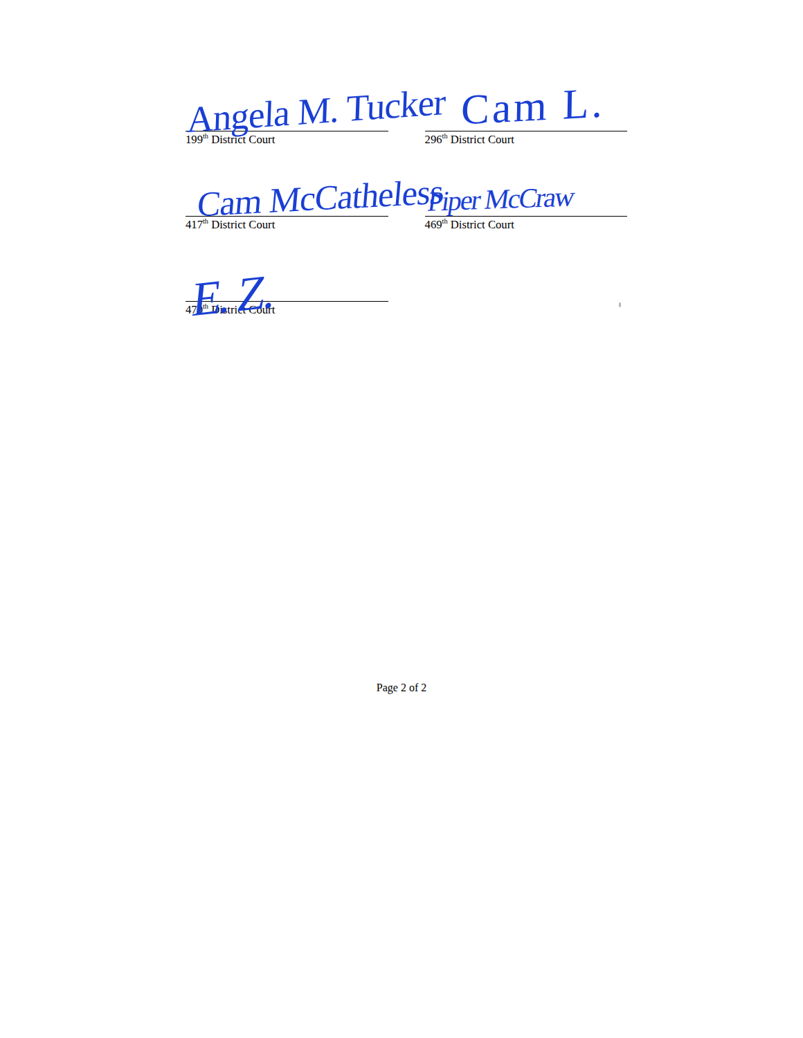| Angela M. Tucker 199 th District Court | Cam L. 296 th District Court |
| Cam McCatheless 417 th District Court | Piper McCraw 469 th District Court |
| E. Z. 470 th District Court | |
Page 2 of 2